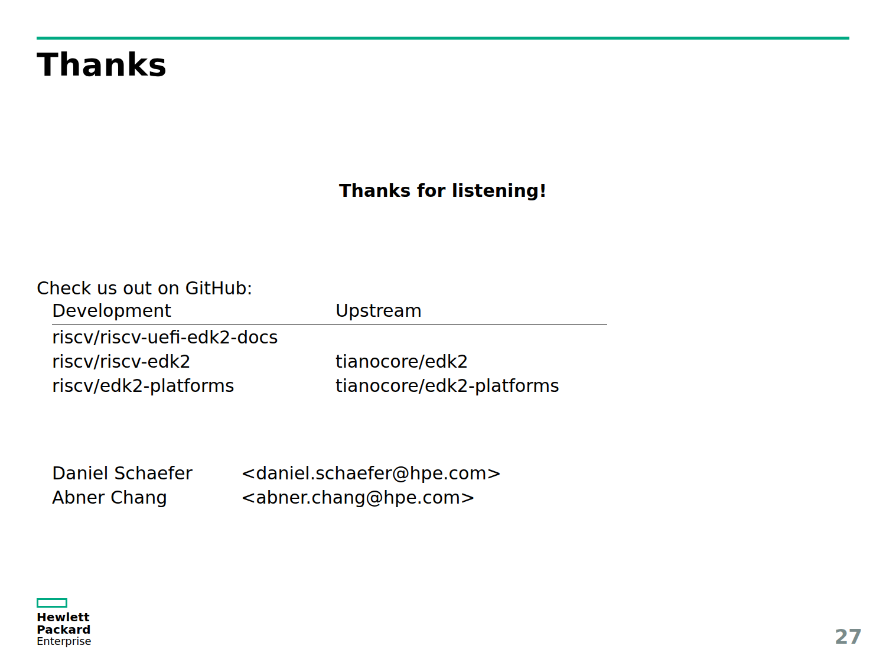Thanks
Thanks for listening!
Check us out on GitHub:
| Development | Upstream |
| --- | --- |
| riscv/riscv-uefi-edk2-docs | |
| riscv/riscv-edk2 | tianocore/edk2 |
| riscv/edk2-platforms | tianocore/edk2-platforms |
| Daniel Schaefer | <daniel.schaefer@hpe.com> |
| Abner Chang | <abner.chang@hpe.com> |
Hewlett Packard
Enterprise
27